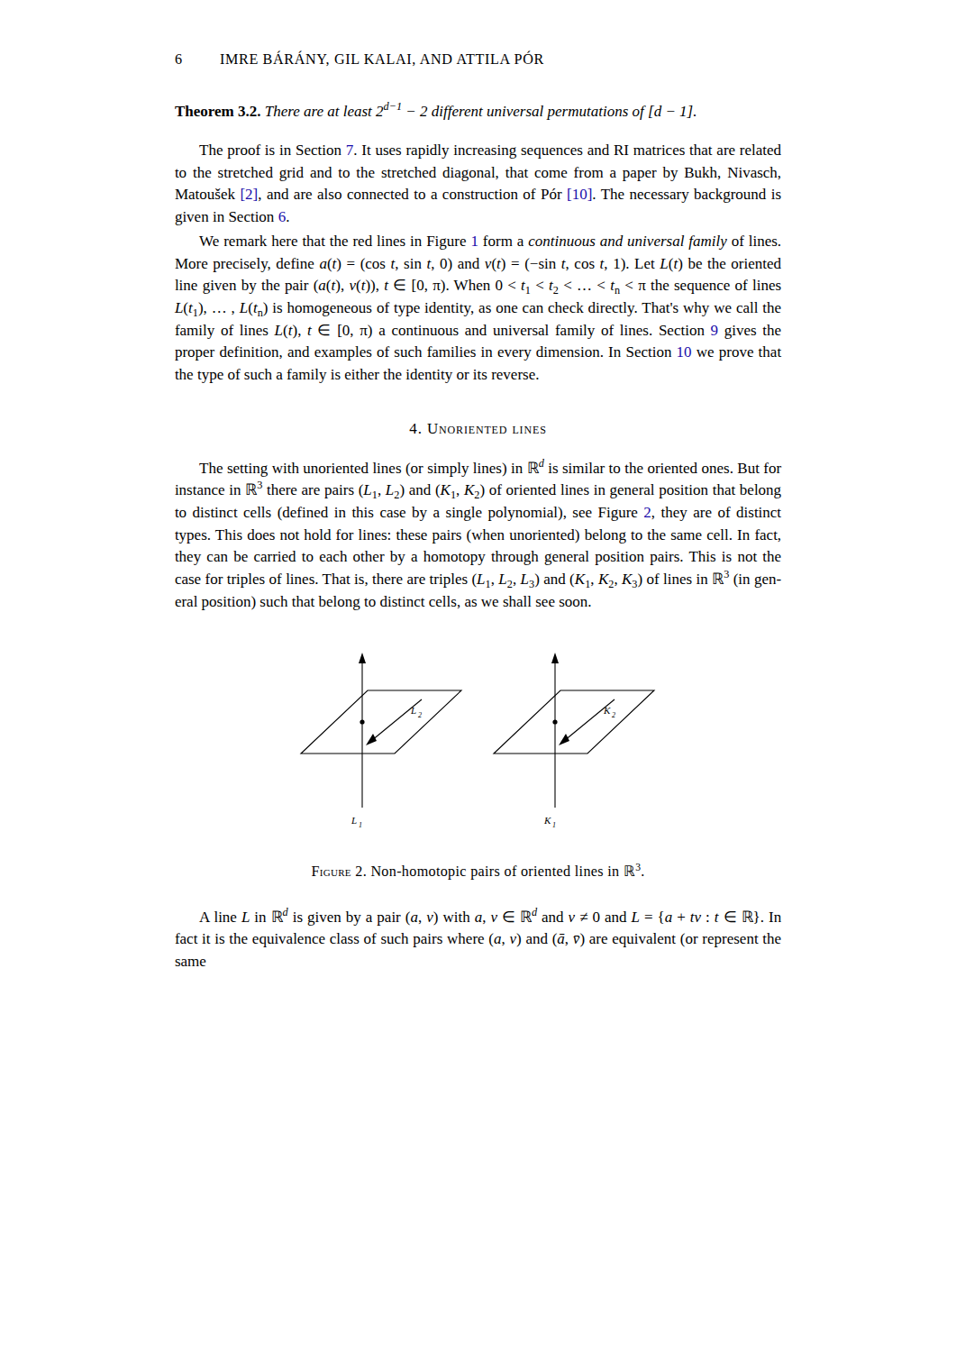6 IMRE BÁRÁNY, GIL KALAI, AND ATTILA PÓR
Theorem 3.2. There are at least 2d−1 − 2 different universal permutations of [d − 1].
The proof is in Section 7. It uses rapidly increasing sequences and RI matrices that are related to the stretched grid and to the stretched diagonal, that come from a paper by Bukh, Nivasch, Matoušek [2], and are also connected to a construction of Pór [10]. The necessary background is given in Section 6.
We remark here that the red lines in Figure 1 form a continuous and universal family of lines. More precisely, define a(t) = (cos t, sin t, 0) and v(t) = (−sin t, cos t, 1). Let L(t) be the oriented line given by the pair (a(t), v(t)), t ∈ [0, π). When 0 < t1 < t2 < … < tn < π the sequence of lines L(t1), … , L(tn) is homogeneous of type identity, as one can check directly. That's why we call the family of lines L(t), t ∈ [0, π) a continuous and universal family of lines. Section 9 gives the proper definition, and examples of such families in every dimension. In Section 10 we prove that the type of such a family is either the identity or its reverse.
4. Unoriented lines
The setting with unoriented lines (or simply lines) in ℝd is similar to the oriented ones. But for instance in ℝ3 there are pairs (L1, L2) and (K1, K2) of oriented lines in general position that belong to distinct cells (defined in this case by a single polynomial), see Figure 2, they are of distinct types. This does not hold for lines: these pairs (when unoriented) belong to the same cell. In fact, they can be carried to each other by a homotopy through general position pairs. This is not the case for triples of lines. That is, there are triples (L1, L2, L3) and (K1, K2, K3) of lines in ℝ3 (in general position) such that belong to distinct cells, as we shall see soon.
L2 L1 K2 K1
Figure 2. Non-homotopic pairs of oriented lines in ℝ3.
A line L in ℝd is given by a pair (a, v) with a, v ∈ ℝd and v ≠ 0 and L = {a + tv : t ∈ ℝ}. In fact it is the equivalence class of such pairs where (a, v) and (ā, v̄) are equivalent (or represent the same